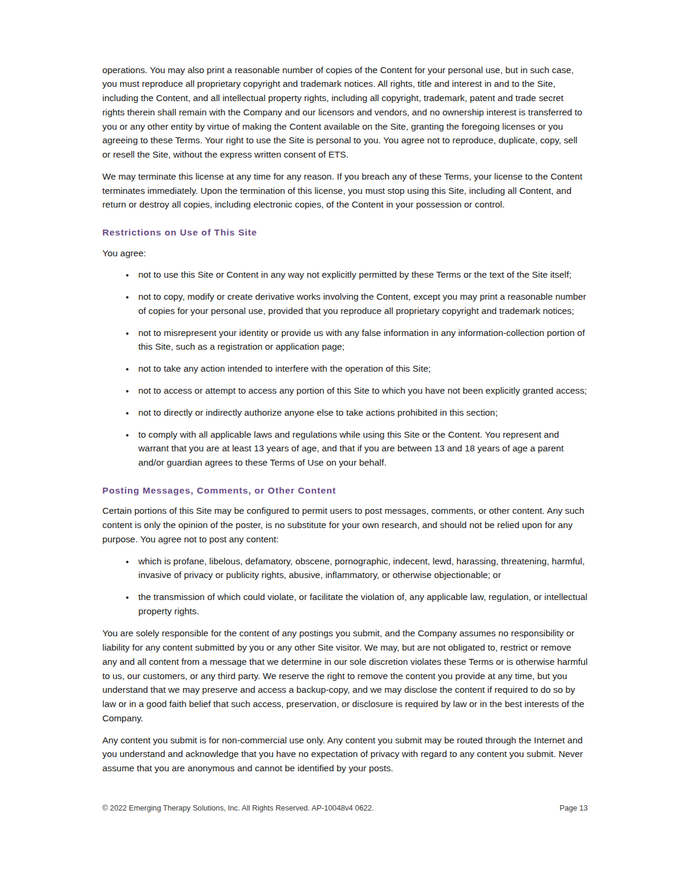operations. You may also print a reasonable number of copies of the Content for your personal use, but in such case, you must reproduce all proprietary copyright and trademark notices. All rights, title and interest in and to the Site, including the Content, and all intellectual property rights, including all copyright, trademark, patent and trade secret rights therein shall remain with the Company and our licensors and vendors, and no ownership interest is transferred to you or any other entity by virtue of making the Content available on the Site, granting the foregoing licenses or you agreeing to these Terms. Your right to use the Site is personal to you. You agree not to reproduce, duplicate, copy, sell or resell the Site, without the express written consent of ETS.
We may terminate this license at any time for any reason. If you breach any of these Terms, your license to the Content terminates immediately. Upon the termination of this license, you must stop using this Site, including all Content, and return or destroy all copies, including electronic copies, of the Content in your possession or control.
Restrictions on Use of This Site
You agree:
not to use this Site or Content in any way not explicitly permitted by these Terms or the text of the Site itself;
not to copy, modify or create derivative works involving the Content, except you may print a reasonable number of copies for your personal use, provided that you reproduce all proprietary copyright and trademark notices;
not to misrepresent your identity or provide us with any false information in any information-collection portion of this Site, such as a registration or application page;
not to take any action intended to interfere with the operation of this Site;
not to access or attempt to access any portion of this Site to which you have not been explicitly granted access;
not to directly or indirectly authorize anyone else to take actions prohibited in this section;
to comply with all applicable laws and regulations while using this Site or the Content. You represent and warrant that you are at least 13 years of age, and that if you are between 13 and 18 years of age a parent and/or guardian agrees to these Terms of Use on your behalf.
Posting Messages, Comments, or Other Content
Certain portions of this Site may be configured to permit users to post messages, comments, or other content. Any such content is only the opinion of the poster, is no substitute for your own research, and should not be relied upon for any purpose. You agree not to post any content:
which is profane, libelous, defamatory, obscene, pornographic, indecent, lewd, harassing, threatening, harmful, invasive of privacy or publicity rights, abusive, inflammatory, or otherwise objectionable; or
the transmission of which could violate, or facilitate the violation of, any applicable law, regulation, or intellectual property rights.
You are solely responsible for the content of any postings you submit, and the Company assumes no responsibility or liability for any content submitted by you or any other Site visitor. We may, but are not obligated to, restrict or remove any and all content from a message that we determine in our sole discretion violates these Terms or is otherwise harmful to us, our customers, or any third party. We reserve the right to remove the content you provide at any time, but you understand that we may preserve and access a backup-copy, and we may disclose the content if required to do so by law or in a good faith belief that such access, preservation, or disclosure is required by law or in the best interests of the Company.
Any content you submit is for non-commercial use only. Any content you submit may be routed through the Internet and you understand and acknowledge that you have no expectation of privacy with regard to any content you submit. Never assume that you are anonymous and cannot be identified by your posts.
© 2022 Emerging Therapy Solutions, Inc. All Rights Reserved. AP-10048v4 0622. Page 13